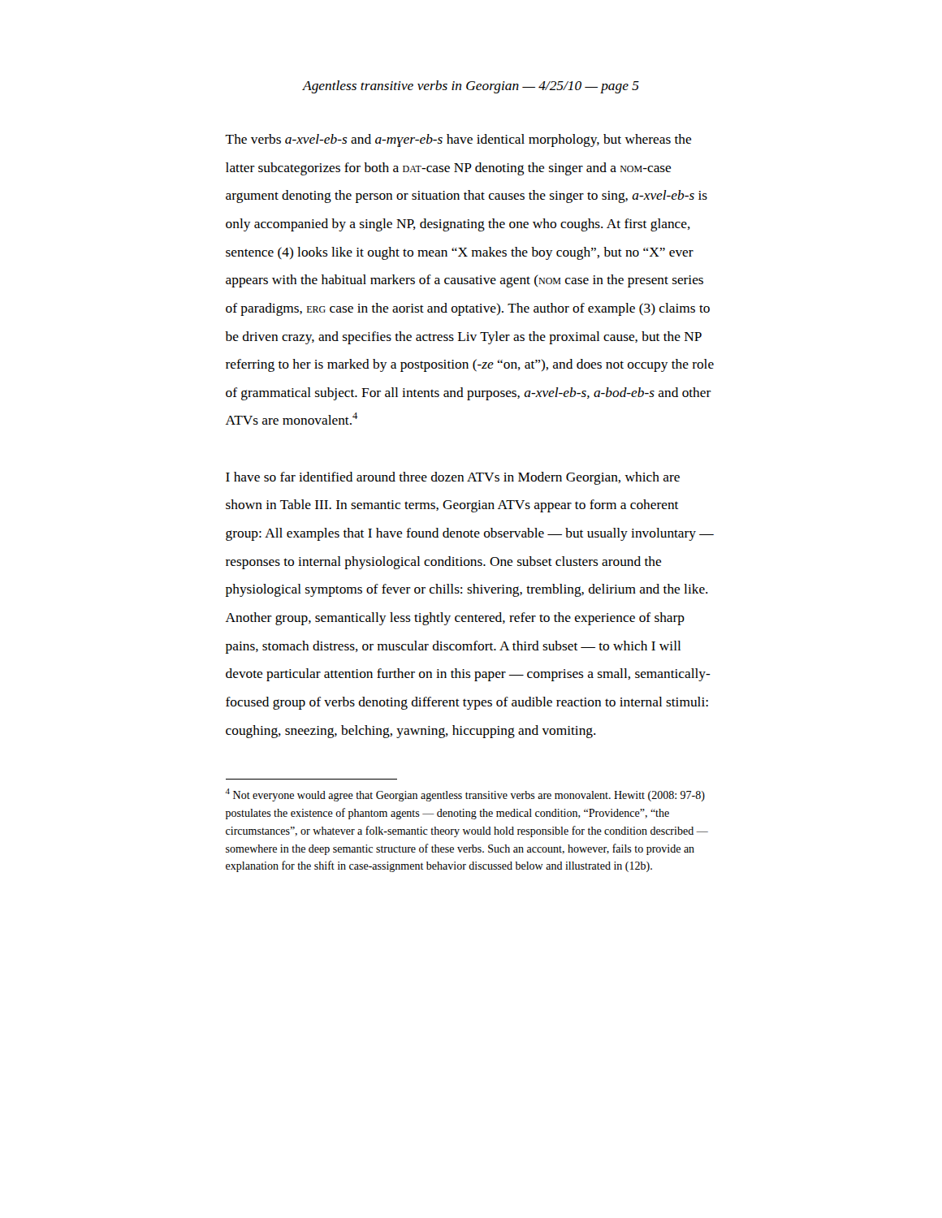Agentless transitive verbs in Georgian — 4/25/10 — page 5
The verbs a-xvel-eb-s and a-mɣer-eb-s have identical morphology, but whereas the latter subcategorizes for both a dat-case NP denoting the singer and a nom-case argument denoting the person or situation that causes the singer to sing, a-xvel-eb-s is only accompanied by a single NP, designating the one who coughs. At first glance, sentence (4) looks like it ought to mean “X makes the boy cough”, but no “X” ever appears with the habitual markers of a causative agent (nom case in the present series of paradigms, erg case in the aorist and optative). The author of example (3) claims to be driven crazy, and specifies the actress Liv Tyler as the proximal cause, but the NP referring to her is marked by a postposition (-ze “on, at”), and does not occupy the role of grammatical subject. For all intents and purposes, a-xvel-eb-s, a-bod-eb-s and other ATVs are monovalent.4
I have so far identified around three dozen ATVs in Modern Georgian, which are shown in Table III. In semantic terms, Georgian ATVs appear to form a coherent group: All examples that I have found denote observable — but usually involuntary — responses to internal physiological conditions. One subset clusters around the physiological symptoms of fever or chills: shivering, trembling, delirium and the like. Another group, semantically less tightly centered, refer to the experience of sharp pains, stomach distress, or muscular discomfort. A third subset — to which I will devote particular attention further on in this paper — comprises a small, semantically-focused group of verbs denoting different types of audible reaction to internal stimuli: coughing, sneezing, belching, yawning, hiccupping and vomiting.
4 Not everyone would agree that Georgian agentless transitive verbs are monovalent. Hewitt (2008: 97-8) postulates the existence of phantom agents — denoting the medical condition, “Providence”, “the circumstances”, or whatever a folk-semantic theory would hold responsible for the condition described — somewhere in the deep semantic structure of these verbs. Such an account, however, fails to provide an explanation for the shift in case-assignment behavior discussed below and illustrated in (12b).